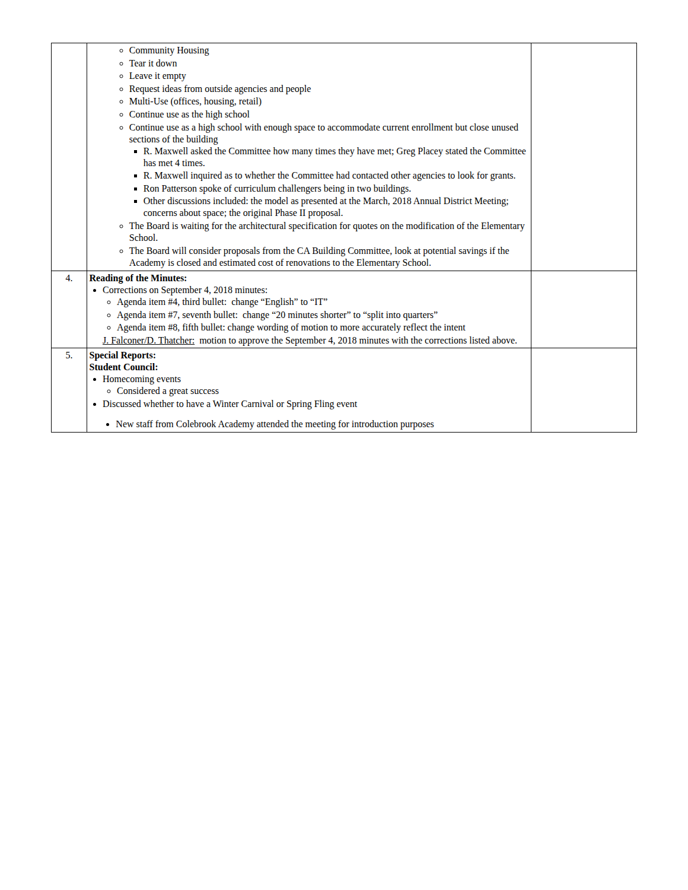| | Community Housing Tear it down Leave it empty Request ideas from outside agencies and people Multi-Use (offices, housing, retail) Continue use as the high school Continue use as a high school with enough space to accommodate current enrollment but close unused sections of the building R. Maxwell asked the Committee how many times they have met; Greg Placey stated the Committee has met 4 times. R. Maxwell inquired as to whether the Committee had contacted other agencies to look for grants. Ron Patterson spoke of curriculum challengers being in two buildings. Other discussions included: the model as presented at the March, 2018 Annual District Meeting; concerns about space; the original Phase II proposal. The Board is waiting for the architectural specification for quotes on the modification of the Elementary School. The Board will consider proposals from the CA Building Committee, look at potential savings if the Academy is closed and estimated cost of renovations to the Elementary School. | |
| 4. | Reading of the Minutes: Corrections on September 4, 2018 minutes: Agenda item #4, third bullet: change “English” to “IT” Agenda item #7, seventh bullet: change “20 minutes shorter” to “split into quarters” Agenda item #8, fifth bullet: change wording of motion to more accurately reflect the intent J. Falconer/D. Thatcher: motion to approve the September 4, 2018 minutes with the corrections listed above. | |
| 5. | Special Reports: Student Council: Homecoming events Considered a great success Discussed whether to have a Winter Carnival or Spring Fling event New staff from Colebrook Academy attended the meeting for introduction purposes | |